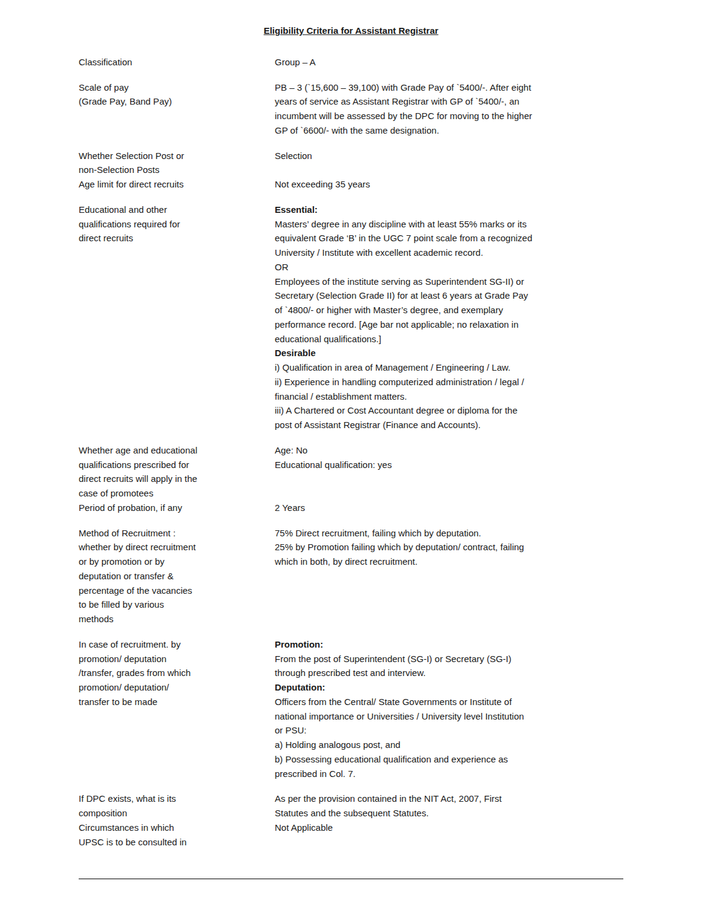Eligibility Criteria for Assistant Registrar
| Classification | Group – A |
| Scale of pay (Grade Pay, Band Pay) | PB – 3 (`15,600 – 39,100) with Grade Pay of `5400/-. After eight years of service as Assistant Registrar with GP of `5400/-, an incumbent will be assessed by the DPC for moving to the higher GP of `6600/- with the same designation. |
| Whether Selection Post or non-Selection Posts Age limit for direct recruits | Selection Not exceeding 35 years |
| Educational and other qualifications required for direct recruits | Essential: Masters’ degree in any discipline with at least 55% marks or its equivalent Grade ‘B’ in the UGC 7 point scale from a recognized University / Institute with excellent academic record. OR Employees of the institute serving as Superintendent SG-II) or Secretary (Selection Grade II) for at least 6 years at Grade Pay of `4800/- or higher with Master’s degree, and exemplary performance record. [Age bar not applicable; no relaxation in educational qualifications.] Desirable i) Qualification in area of Management / Engineering / Law. ii) Experience in handling computerized administration / legal / financial / establishment matters. iii) A Chartered or Cost Accountant degree or diploma for the post of Assistant Registrar (Finance and Accounts). |
| Whether age and educational qualifications prescribed for direct recruits will apply in the case of promotees Period of probation, if any | Age: No Educational qualification: yes 2 Years |
| Method of Recruitment : whether by direct recruitment or by promotion or by deputation or transfer & percentage of the vacancies to be filled by various methods | 75% Direct recruitment, failing which by deputation. 25% by Promotion failing which by deputation/ contract, failing which in both, by direct recruitment. |
| In case of recruitment. by promotion/ deputation /transfer, grades from which promotion/ deputation/ transfer to be made | Promotion: From the post of Superintendent (SG-I) or Secretary (SG-I) through prescribed test and interview. Deputation: Officers from the Central/ State Governments or Institute of national importance or Universities / University level Institution or PSU: a) Holding analogous post, and b) Possessing educational qualification and experience as prescribed in Col. 7. |
| If DPC exists, what is its composition Circumstances in which UPSC is to be consulted in | As per the provision contained in the NIT Act, 2007, First Statutes and the subsequent Statutes. Not Applicable |